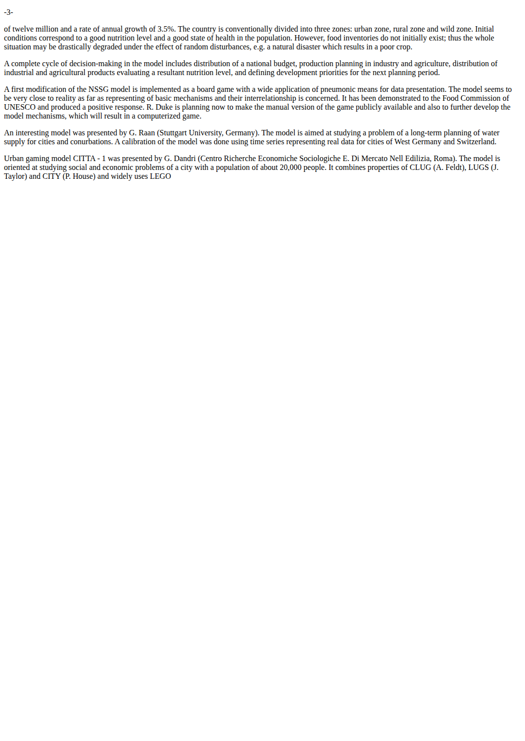-3-
of twelve million and a rate of annual growth of 3.5%. The country is conventionally divided into three zones: urban zone, rural zone and wild zone. Initial conditions correspond to a good nutrition level and a good state of health in the population. However, food inventories do not initially exist; thus the whole situation may be drastically degraded under the effect of random disturbances, e.g. a natural disaster which results in a poor crop.
A complete cycle of decision-making in the model includes distribution of a national budget, production planning in industry and agriculture, distribution of industrial and agricultural products evaluating a resultant nutrition level, and defining development priorities for the next planning period.
A first modification of the NSSG model is implemented as a board game with a wide application of pneumonic means for data presentation. The model seems to be very close to reality as far as representing of basic mechanisms and their interrelationship is concerned. It has been demonstrated to the Food Commission of UNESCO and produced a positive response. R. Duke is planning now to make the manual version of the game publicly available and also to further develop the model mechanisms, which will result in a computerized game.
An interesting model was presented by G. Raan (Stuttgart University, Germany). The model is aimed at studying a problem of a long-term planning of water supply for cities and conurbations. A calibration of the model was done using time series representing real data for cities of West Germany and Switzerland.
Urban gaming model CITTA - 1 was presented by G. Dandri (Centro Richerche Economiche Sociologiche E. Di Mercato Nell Edilizia, Roma). The model is oriented at studying social and economic problems of a city with a population of about 20,000 people. It combines properties of CLUG (A. Feldt), LUGS (J. Taylor) and CITY (P. House) and widely uses LEGO